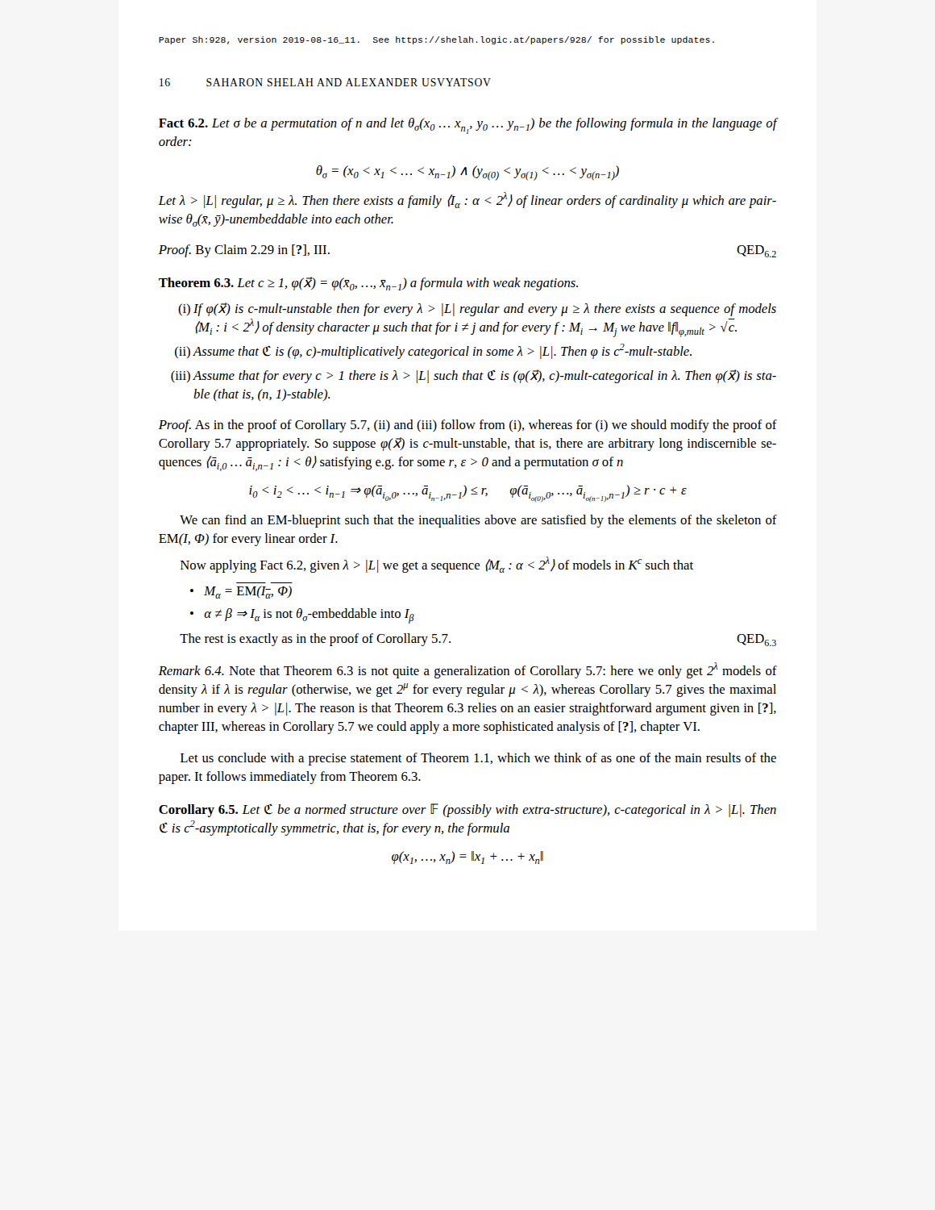Paper Sh:928, version 2019-08-16_11. See https://shelah.logic.at/papers/928/ for possible updates.
16 Saharon Shelah and Alexander Usvyatsov
Fact 6.2. Let σ be a permutation of n and let θσ(x0 … xn1, y0 … yn−1) be the following formula in the language of order:
θσ = (x0 < x1 < … < xn−1) ∧ (yσ(0) < yσ(1) < … < yσ(n−1))
Let λ > |L| regular, μ ≥ λ. Then there exists a family ⟨Iα : α < 2λ⟩ of linear orders of cardinality μ which are pairwise θσ(x̄, ȳ)-unembeddable into each other.
Proof. By Claim 2.29 in [?], III. QED6.2
Theorem 6.3. Let c ≥ 1, φ(x⃗) = φ(x̄0, …, x̄n−1) a formula with weak negations.
(i) If φ(x⃗) is c-mult-unstable then for every λ > |L| regular and every μ ≥ λ there exists a sequence of models ⟨Mi : i < 2λ⟩ of density character μ such that for i ≠ j and for every f : Mi → Mj we have ‖f‖φ,mult > √c.
(ii) Assume that ℭ is (φ, c)-multiplicatively categorical in some λ > |L|. Then φ is c2-mult-stable.
(iii) Assume that for every c > 1 there is λ > |L| such that ℭ is (φ(x⃗), c)-mult-categorical in λ. Then φ(x⃗) is stable (that is, (n, 1)-stable).
Proof. As in the proof of Corollary 5.7, (ii) and (iii) follow from (i), whereas for (i) we should modify the proof of Corollary 5.7 appropriately. So suppose φ(x⃗) is c-mult-unstable, that is, there are arbitrary long indiscernible sequences ⟨āi,0 … āi,n−1 : i < θ⟩ satisfying e.g. for some r, ε > 0 and a permutation σ of n
i0 < i2 < … < in−1 ⇒ φ(āi0,0, …, āin−1,n−1) ≤ r, φ(āiσ(0),0, …, āiσ(n−1),n−1) ≥ r · c + ε
We can find an EM-blueprint such that the inequalities above are satisfied by the elements of the skeleton of EM(I, Φ) for every linear order I.
Now applying Fact 6.2, given λ > |L| we get a sequence ⟨Mα : α < 2λ⟩ of models in Kc such that
Mα = EM(Iα, Φ)
α ≠ β ⇒ Iα is not θσ-embeddable into Iβ
The rest is exactly as in the proof of Corollary 5.7. QED6.3
Remark 6.4. Note that Theorem 6.3 is not quite a generalization of Corollary 5.7: here we only get 2λ models of density λ if λ is regular (otherwise, we get 2μ for every regular μ < λ), whereas Corollary 5.7 gives the maximal number in every λ > |L|. The reason is that Theorem 6.3 relies on an easier straightforward argument given in [?], chapter III, whereas in Corollary 5.7 we could apply a more sophisticated analysis of [?], chapter VI.
Let us conclude with a precise statement of Theorem 1.1, which we think of as one of the main results of the paper. It follows immediately from Theorem 6.3.
Corollary 6.5. Let ℭ be a normed structure over 𝔽 (possibly with extra-structure), c-categorical in λ > |L|. Then ℭ is c2-asymptotically symmetric, that is, for every n, the formula
φ(x1, …, xn) = ‖x1 + … + xn‖